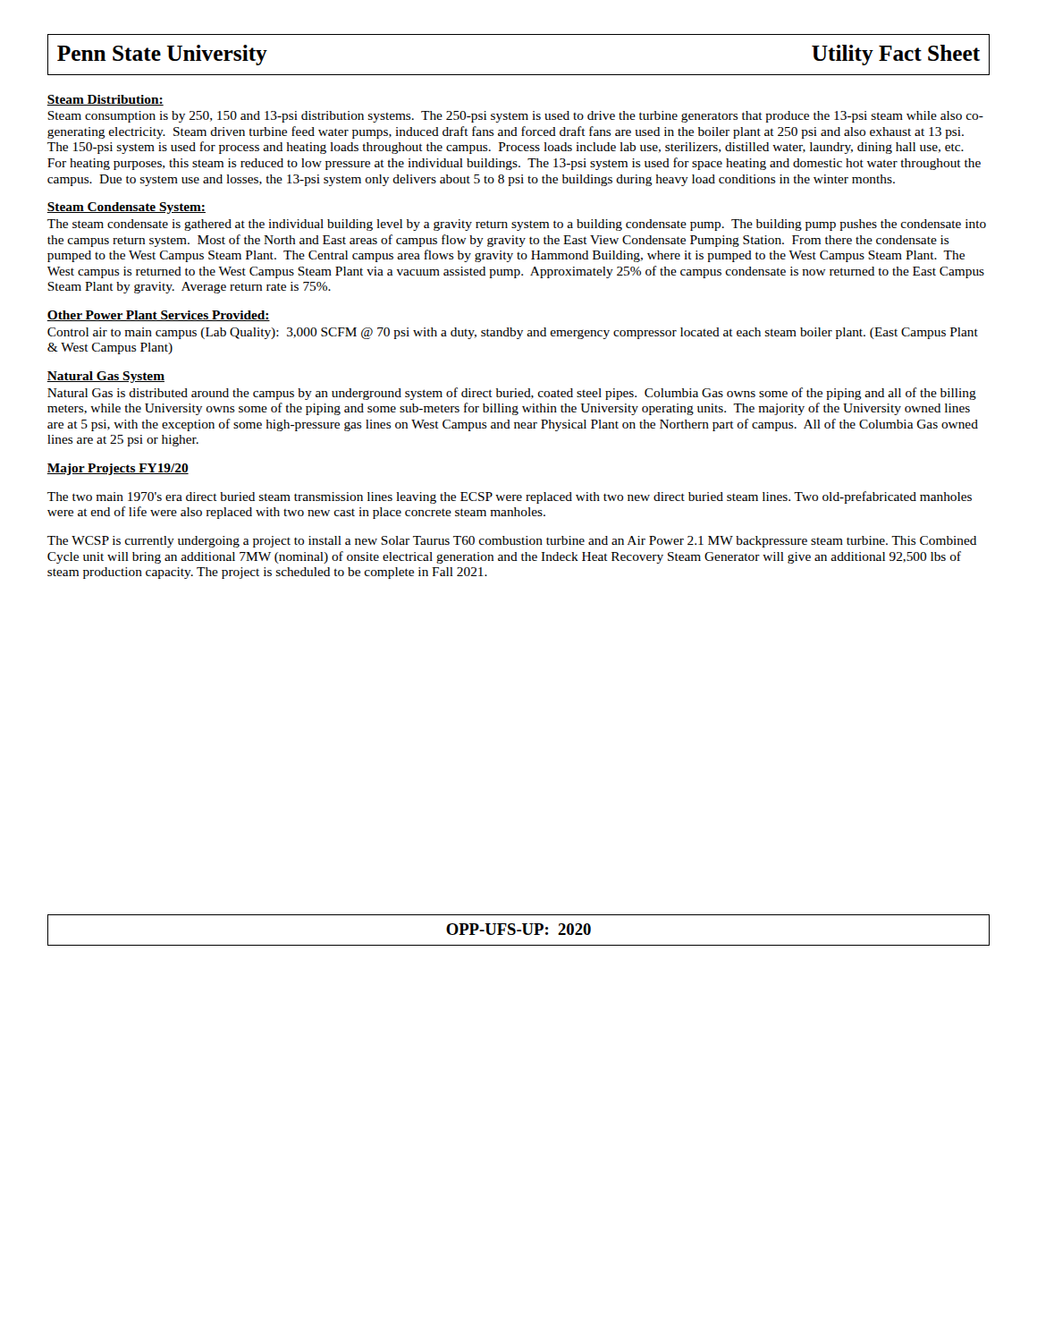Penn State University Utility Fact Sheet
Steam Distribution:
Steam consumption is by 250, 150 and 13-psi distribution systems. The 250-psi system is used to drive the turbine generators that produce the 13-psi steam while also co-generating electricity. Steam driven turbine feed water pumps, induced draft fans and forced draft fans are used in the boiler plant at 250 psi and also exhaust at 13 psi. The 150-psi system is used for process and heating loads throughout the campus. Process loads include lab use, sterilizers, distilled water, laundry, dining hall use, etc. For heating purposes, this steam is reduced to low pressure at the individual buildings. The 13-psi system is used for space heating and domestic hot water throughout the campus. Due to system use and losses, the 13-psi system only delivers about 5 to 8 psi to the buildings during heavy load conditions in the winter months.
Steam Condensate System:
The steam condensate is gathered at the individual building level by a gravity return system to a building condensate pump. The building pump pushes the condensate into the campus return system. Most of the North and East areas of campus flow by gravity to the East View Condensate Pumping Station. From there the condensate is pumped to the West Campus Steam Plant. The Central campus area flows by gravity to Hammond Building, where it is pumped to the West Campus Steam Plant. The West campus is returned to the West Campus Steam Plant via a vacuum assisted pump. Approximately 25% of the campus condensate is now returned to the East Campus Steam Plant by gravity. Average return rate is 75%.
Other Power Plant Services Provided:
Control air to main campus (Lab Quality): 3,000 SCFM @ 70 psi with a duty, standby and emergency compressor located at each steam boiler plant. (East Campus Plant & West Campus Plant)
Natural Gas System
Natural Gas is distributed around the campus by an underground system of direct buried, coated steel pipes. Columbia Gas owns some of the piping and all of the billing meters, while the University owns some of the piping and some sub-meters for billing within the University operating units. The majority of the University owned lines are at 5 psi, with the exception of some high-pressure gas lines on West Campus and near Physical Plant on the Northern part of campus. All of the Columbia Gas owned lines are at 25 psi or higher.
Major Projects FY19/20
The two main 1970's era direct buried steam transmission lines leaving the ECSP were replaced with two new direct buried steam lines. Two old-prefabricated manholes were at end of life were also replaced with two new cast in place concrete steam manholes.
The WCSP is currently undergoing a project to install a new Solar Taurus T60 combustion turbine and an Air Power 2.1 MW backpressure steam turbine. This Combined Cycle unit will bring an additional 7MW (nominal) of onsite electrical generation and the Indeck Heat Recovery Steam Generator will give an additional 92,500 lbs of steam production capacity. The project is scheduled to be complete in Fall 2021.
OPP-UFS-UP: 2020